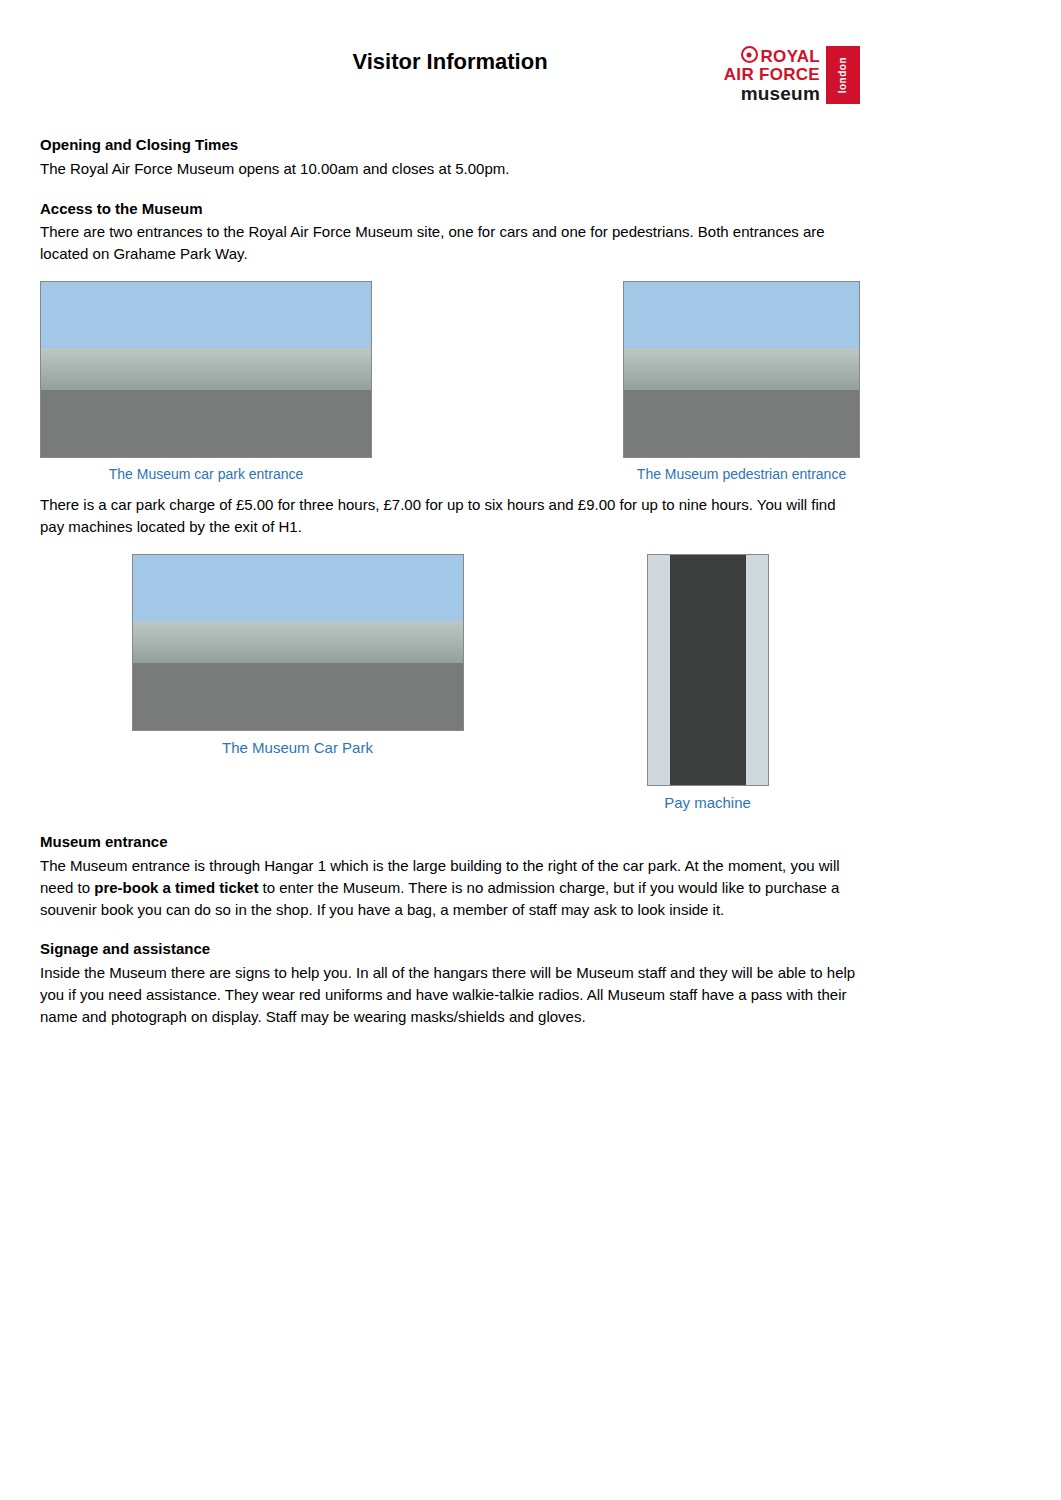ROYAL
AIR FORCE
museum
london
Visitor Information
Opening and Closing Times
The Royal Air Force Museum opens at 10.00am and closes at 5.00pm.
Access to the Museum
There are two entrances to the Royal Air Force Museum site, one for cars and one for pedestrians. Both entrances are located on Grahame Park Way.
The Museum car park entrance
The Museum pedestrian entrance
There is a car park charge of £5.00 for three hours, £7.00 for up to six hours and £9.00 for up to nine hours. You will find pay machines located by the exit of H1.
The Museum Car Park
Pay machine
Museum entrance
The Museum entrance is through Hangar 1 which is the large building to the right of the car park. At the moment, you will need to pre-book a timed ticket to enter the Museum. There is no admission charge, but if you would like to purchase a souvenir book you can do so in the shop. If you have a bag, a member of staff may ask to look inside it.
Signage and assistance
Inside the Museum there are signs to help you. In all of the hangars there will be Museum staff and they will be able to help you if you need assistance. They wear red uniforms and have walkie-talkie radios. All Museum staff have a pass with their name and photograph on display. Staff may be wearing masks/shields and gloves.